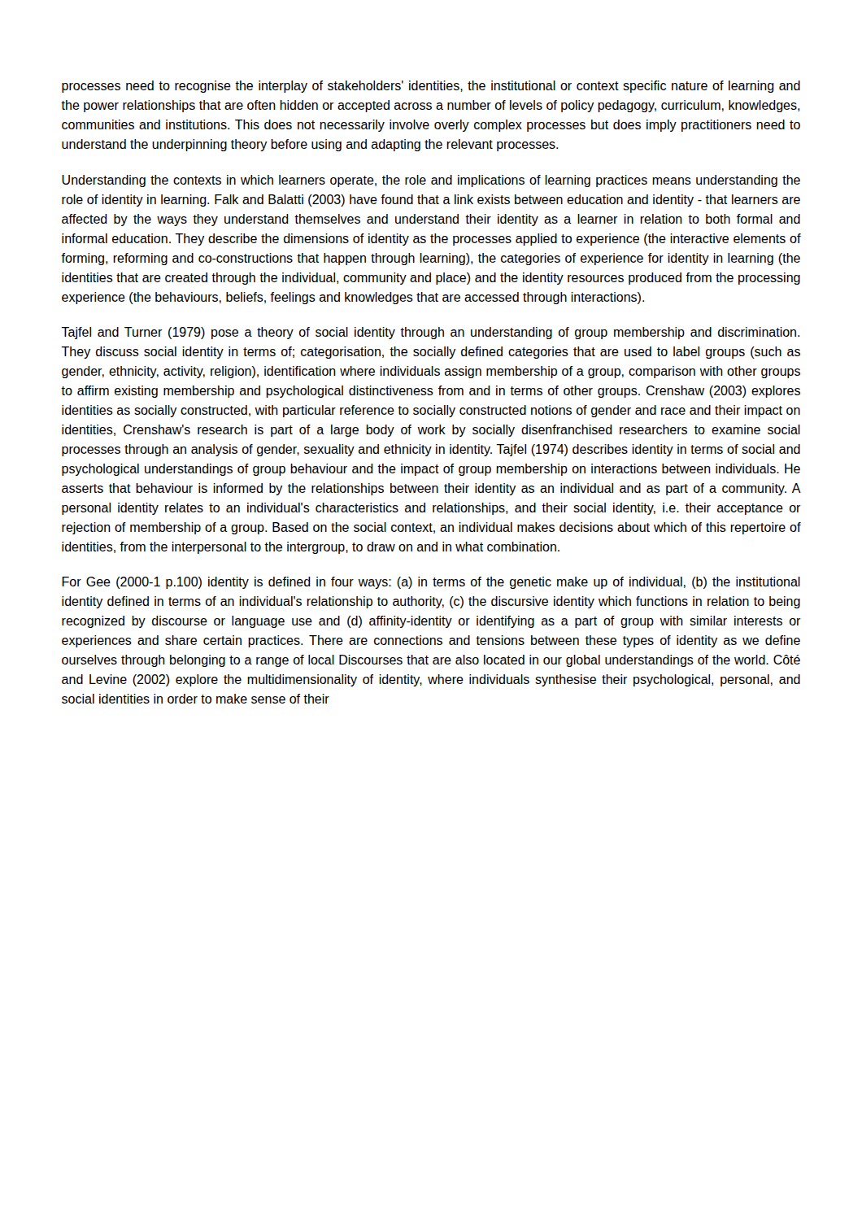processes need to recognise the interplay of stakeholders' identities, the institutional or context specific nature of learning and the power relationships that are often hidden or accepted across a number of levels of policy pedagogy, curriculum, knowledges, communities and institutions. This does not necessarily involve overly complex processes but does imply practitioners need to understand the underpinning theory before using and adapting the relevant processes.
Understanding the contexts in which learners operate, the role and implications of learning practices means understanding the role of identity in learning. Falk and Balatti (2003) have found that a link exists between education and identity - that learners are affected by the ways they understand themselves and understand their identity as a learner in relation to both formal and informal education. They describe the dimensions of identity as the processes applied to experience (the interactive elements of forming, reforming and co-constructions that happen through learning), the categories of experience for identity in learning (the identities that are created through the individual, community and place) and the identity resources produced from the processing experience (the behaviours, beliefs, feelings and knowledges that are accessed through interactions).
Tajfel and Turner (1979) pose a theory of social identity through an understanding of group membership and discrimination. They discuss social identity in terms of; categorisation, the socially defined categories that are used to label groups (such as gender, ethnicity, activity, religion), identification where individuals assign membership of a group, comparison with other groups to affirm existing membership and psychological distinctiveness from and in terms of other groups. Crenshaw (2003) explores identities as socially constructed, with particular reference to socially constructed notions of gender and race and their impact on identities, Crenshaw's research is part of a large body of work by socially disenfranchised researchers to examine social processes through an analysis of gender, sexuality and ethnicity in identity. Tajfel (1974) describes identity in terms of social and psychological understandings of group behaviour and the impact of group membership on interactions between individuals. He asserts that behaviour is informed by the relationships between their identity as an individual and as part of a community. A personal identity relates to an individual's characteristics and relationships, and their social identity, i.e. their acceptance or rejection of membership of a group. Based on the social context, an individual makes decisions about which of this repertoire of identities, from the interpersonal to the intergroup, to draw on and in what combination.
For Gee (2000-1 p.100) identity is defined in four ways: (a) in terms of the genetic make up of individual, (b) the institutional identity defined in terms of an individual's relationship to authority, (c) the discursive identity which functions in relation to being recognized by discourse or language use and (d) affinity-identity or identifying as a part of group with similar interests or experiences and share certain practices. There are connections and tensions between these types of identity as we define ourselves through belonging to a range of local Discourses that are also located in our global understandings of the world. Côté and Levine (2002) explore the multidimensionality of identity, where individuals synthesise their psychological, personal, and social identities in order to make sense of their